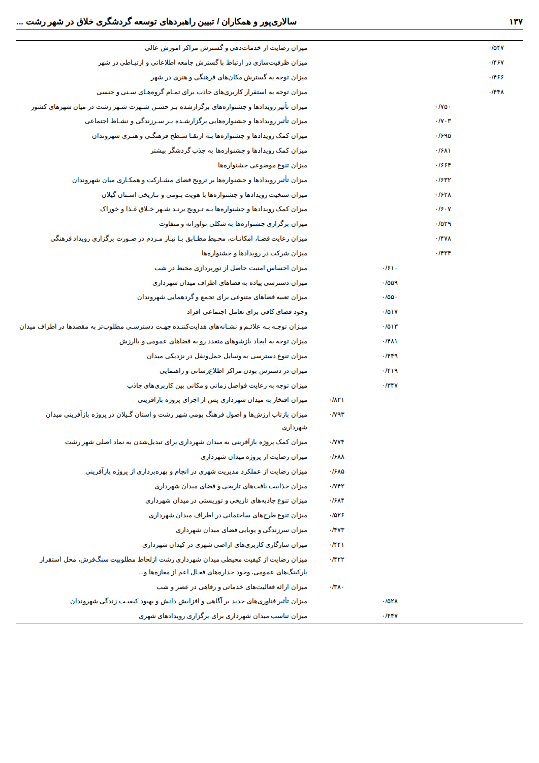۱۳۷ سالاری‌پور و همکاران / تبیین راهبردهای توسعه گردشگری خلاق در شهر رشت ...
| ۰/۵۴۷ | | | | میزان رضایت از خدمات‌دهی و گسترش مراکز آموزش عالی |
| ۰/۴۶۷ | | | | میزان ظرفیت‌سازی در ارتباط با گسترش جامعه اطلاعاتی و ارتبـاطی در شهر |
| ۰/۴۶۶ | | | | میزان توجه به گسترش مکان‌های فرهنگی و هنری در شهر |
| ۰/۴۴۸ | | | | میزان توجه به استقرار کاربری‌های جاذب برای تمـام گروه‌هـای سـنی و جنسی |
| | ۰/۷۵۰ | | | میزان تأثیر رویدادها و جشنواره‌های برگزارشده بـر حسـن شـهرت شـهر رشت در میان شهرهای کشور |
| | ۰/۷۰۳ | | | میزان تأثیر رویدادها و جشنواره‌هایی برگزارشـده بـر سـرزندگی و نشـاط اجتماعی |
| | ۰/۶۹۵ | | | میزان کمک رویدادها و جشنواره‌ها بـه ارتقـا سـطح فرهنگـی و هنـری شهروندان |
| | ۰/۶۸۱ | | | میزان کمک رویدادها و جشنواره‌ها به جذب گردشگر بیشتر |
| | ۰/۶۶۴ | | | میزان تنوع موضوعی جشنواره‌ها |
| | ۰/۶۳۲ | | | میزان تأثیر رویدادها و جشنواره‌ها بر ترویج فضای مشـارکت و همکـاری میان شهروندان |
| | ۰/۶۲۸ | | | میزان سنخیت رویدادها و جشنواره‌ها با هویت بـومی و تـاریخی اسـتان گیلان |
| | ۰/۶۰۷ | | | میزان کمک رویدادها و جشنواره‌ها بـه تـرویج برنـد شـهر خـلاق غـذا و خوراک |
| | ۰/۵۲۹ | | | میزان برگزاری جشنواره‌ها به شکلی نوآورانه و متفاوت |
| | ۰/۴۷۸ | | | میزان رعایت فضـا، امکانـات، محـیط مطـابق بـا نیـاز مـردم در صـورت برگزاری رویداد فرهنگی |
| | ۰/۴۳۴ | | | میزان شرکت در رویدادها و جشنواره‌ها |
| | | ۰/۶۱۰ | | میزان احساس امنیت حاصل از نورپردازی محیط در شب |
| | | ۰/۵۵۹ | | میزان دسترسی پیاده به فضاهای اطراف میدان شهرداری |
| | | ۰/۵۵۰ | | میزان تعبیه فضاهای متنوعی برای تجمع و گردهمایی شهروندان |
| | | ۰/۵۱۷ | | وجود فضای کافی برای تعامل اجتماعی افراد |
| | | ۰/۵۱۳ | | میـزان توجـه بـه علائـم و نشـانه‌های هدایت‌کننـده جهـت دسترسـی مطلوب‌تر به مقصدها در اطراف میدان |
| | | ۰/۴۸۱ | | میزان توجه به ایجاد بازشوهای متعدد رو به فضاهای عمومی و باارزش |
| | | ۰/۴۴۹ | | میزان تنوع دسترسی به وسایل حمل‌ونقل در نزدیکی میدان |
| | | ۰/۴۱۹ | | میزان در دسترس بودن مراکز اطلاع‌رسانی و راهنمایی |
| | | ۰/۳۴۷ | | میزان توجه به رعایت فواصل زمانی و مکانی بین کاربری‌های جاذب |
| | | | ۰/۸۲۱ | میزان افتخار به میدان شهرداری پس از اجرای پروژه بازآفرینی |
| | | | ۰/۷۹۳ | میزان بازتاب ارزش‌ها و اصول فرهنگ بومی شهر رشت و استان گـیلان در پروژه بازآفرینی میدان شهرداری |
| | | | ۰/۷۷۴ | میزان کمک پروژه بازآفرینی به میدان شهرداری برای تبدیل‌شدن به نماد اصلی شهر رشت |
| | | | ۰/۶۸۸ | میزان رضایت از پروژه میدان شهرداری |
| | | | ۰/۶۸۵ | میزان رضایت از عملکرد مدیریت شهری در انجام و بهره‌برداری از پروژه بازآفرینی |
| | | | ۰/۷۴۲ | میزان جذابیت بافت‌های تاریخی و فضای میدان شهرداری |
| | | | ۰/۶۸۴ | میزان تنوع جاذبه‌های تاریخی و توریستی در میدان شهرداری |
| | | | ۰/۵۲۶ | میزان تنوع طرح‌های ساختمانی در اطراف میدان شهرداری |
| | | | ۰/۴۷۳ | میزان سرزندگی و پویایی فضای میدان شهرداری |
| | | | ۰/۴۴۱ | میزان سازگاری کاربری‌های اراضی شهری در کیدان شهرداری |
| | | | ۰/۴۲۲ | میزان رضایت از کیفیت محیطی میدان شهرداری رشت ازلحاظ مطلوبیت سنگ‌فرش، محل استقرار پارکینگ‌های عمومی، وجود جداره‌های فعـال اعم از مغازه‌ها و... |
| | | | ۰/۳۸۰ | میزان ارائه فعالیت‌های خدماتی و رفاهی در عصر و شب |
| | | ۰/۵۲۸ | | میزان تأثیر فناوری‌های جدید بر آگاهی و افزایش دانش و بهبود کیفیـت زندگی شهروندان |
| | | ۰/۴۴۷ | | میزان تناسب میدان شهرداری برای برگزاری رویدادهای شهری |